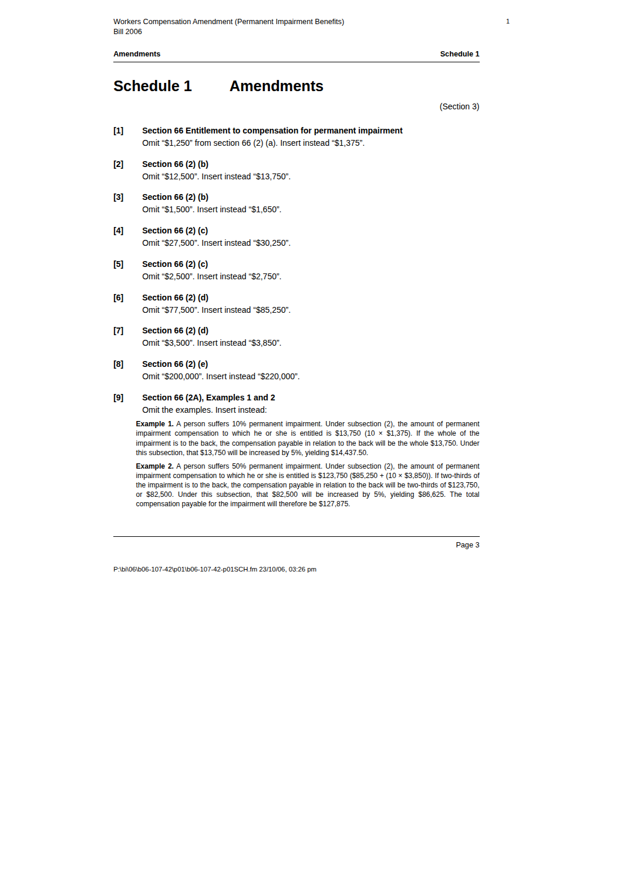Workers Compensation Amendment (Permanent Impairment Benefits)
Bill 2006
Amendments Schedule 1
Schedule 1 Amendments
1
(Section 3)
[1] Section 66 Entitlement to compensation for permanent impairment
Omit “$1,250” from section 66 (2) (a). Insert instead “$1,375”.
[2] Section 66 (2) (b)
Omit “$12,500”. Insert instead “$13,750”.
[3] Section 66 (2) (b)
Omit “$1,500”. Insert instead “$1,650”.
[4] Section 66 (2) (c)
Omit “$27,500”. Insert instead “$30,250”.
[5] Section 66 (2) (c)
Omit “$2,500”. Insert instead “$2,750”.
[6] Section 66 (2) (d)
Omit “$77,500”. Insert instead “$85,250”.
[7] Section 66 (2) (d)
Omit “$3,500”. Insert instead “$3,850”.
[8] Section 66 (2) (e)
Omit “$200,000”. Insert instead “$220,000”.
[9] Section 66 (2A), Examples 1 and 2
Omit the examples. Insert instead:
Example 1. A person suffers 10% permanent impairment. Under subsection (2), the amount of permanent impairment compensation to which he or she is entitled is $13,750 (10 × $1,375). If the whole of the impairment is to the back, the compensation payable in relation to the back will be the whole $13,750. Under this subsection, that $13,750 will be increased by 5%, yielding $14,437.50.
Example 2. A person suffers 50% permanent impairment. Under subsection (2), the amount of permanent impairment compensation to which he or she is entitled is $123,750 ($85,250 + (10 × $3,850)). If two-thirds of the impairment is to the back, the compensation payable in relation to the back will be two-thirds of $123,750, or $82,500. Under this subsection, that $82,500 will be increased by 5%, yielding $86,625. The total compensation payable for the impairment will therefore be $127,875.
Page 3
P:\bi\06\b06-107-42\p01\b06-107-42-p01SCH.fm 23/10/06, 03:26 pm